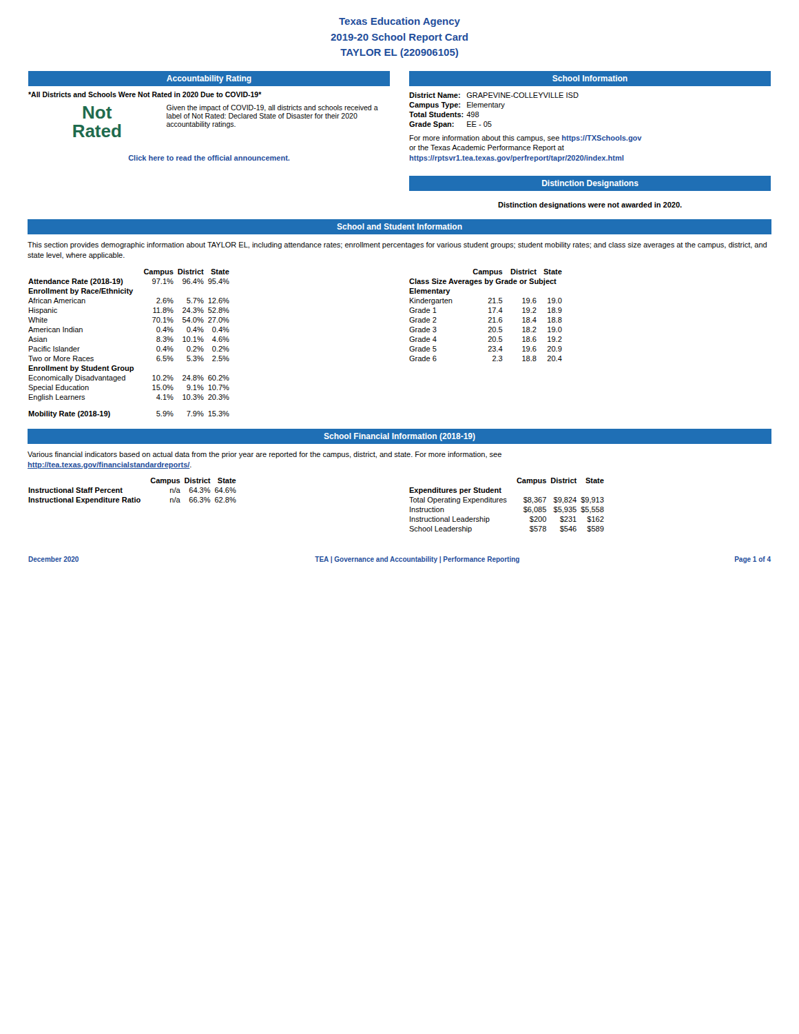Texas Education Agency
2019-20 School Report Card
TAYLOR EL (220906105)
| Accountability Rating *All Districts and Schools Were Not Rated in 2020 Due to COVID-19* / Not Rated / Given the impact of COVID-19, all districts and schools received a label of Not Rated: Declared State of Disaster for their 2020 accountability ratings. / Click here to read the official announcement. | School Information / District Name: / GRAPEVINE-COLLEYVILLE ISD / / Campus Type: / Elementary / / Total Students: / 498 / / Grade Span: / EE - 05 / For more information about this campus, see https://TXSchools.gov or the Texas Academic Performance Report at https://rptsvr1.tea.texas.gov/perfreport/tapr/2020/index.html Distinction Designations Distinction designations were not awarded in 2020. |
School and Student Information
This section provides demographic information about TAYLOR EL, including attendance rates; enrollment percentages for various student groups; student mobility rates; and class size averages at the campus, district, and state level, where applicable.
| / / Campus / District / State / / --- / --- / --- / --- / / Attendance Rate (2018-19) / 97.1% / 96.4% / 95.4% / / Enrollment by Race/Ethnicity / / / / / African American / 2.6% / 5.7% / 12.6% / / Hispanic / 11.8% / 24.3% / 52.8% / / White / 70.1% / 54.0% / 27.0% / / American Indian / 0.4% / 0.4% / 0.4% / / Asian / 8.3% / 10.1% / 4.6% / / Pacific Islander / 0.4% / 0.2% / 0.2% / / Two or More Races / 6.5% / 5.3% / 2.5% / / Enrollment by Student Group / / / / / Economically Disadvantaged / 10.2% / 24.8% / 60.2% / / Special Education / 15.0% / 9.1% / 10.7% / / English Learners / 4.1% / 10.3% / 20.3% / / Mobility Rate (2018-19) / 5.9% / 7.9% / 15.3% / | / / Campus / District / State / / --- / --- / --- / --- / / Class Size Averages by Grade or Subject / / Elementary / / / / / Kindergarten / 21.5 / 19.6 / 19.0 / / Grade 1 / 17.4 / 19.2 / 18.9 / / Grade 2 / 21.6 / 18.4 / 18.8 / / Grade 3 / 20.5 / 18.2 / 19.0 / / Grade 4 / 20.5 / 18.6 / 19.2 / / Grade 5 / 23.4 / 19.6 / 20.9 / / Grade 6 / 2.3 / 18.8 / 20.4 / |
School Financial Information (2018-19)
Various financial indicators based on actual data from the prior year are reported for the campus, district, and state. For more information, see
http://tea.texas.gov/financialstandardreports/.
| / / Campus / District / State / / --- / --- / --- / --- / / Instructional Staff Percent / n/a / 64.3% / 64.6% / / Instructional Expenditure Ratio / n/a / 66.3% / 62.8% / | / / Campus / District / State / / --- / --- / --- / --- / / Expenditures per Student / / Total Operating Expenditures / $8,367 / $9,824 / $9,913 / / Instruction / $6,085 / $5,935 / $5,558 / / Instructional Leadership / $200 / $231 / $162 / / School Leadership / $578 / $546 / $589 / |
| December 2020 | TEA / Governance and Accountability / Performance Reporting | Page 1 of 4 |